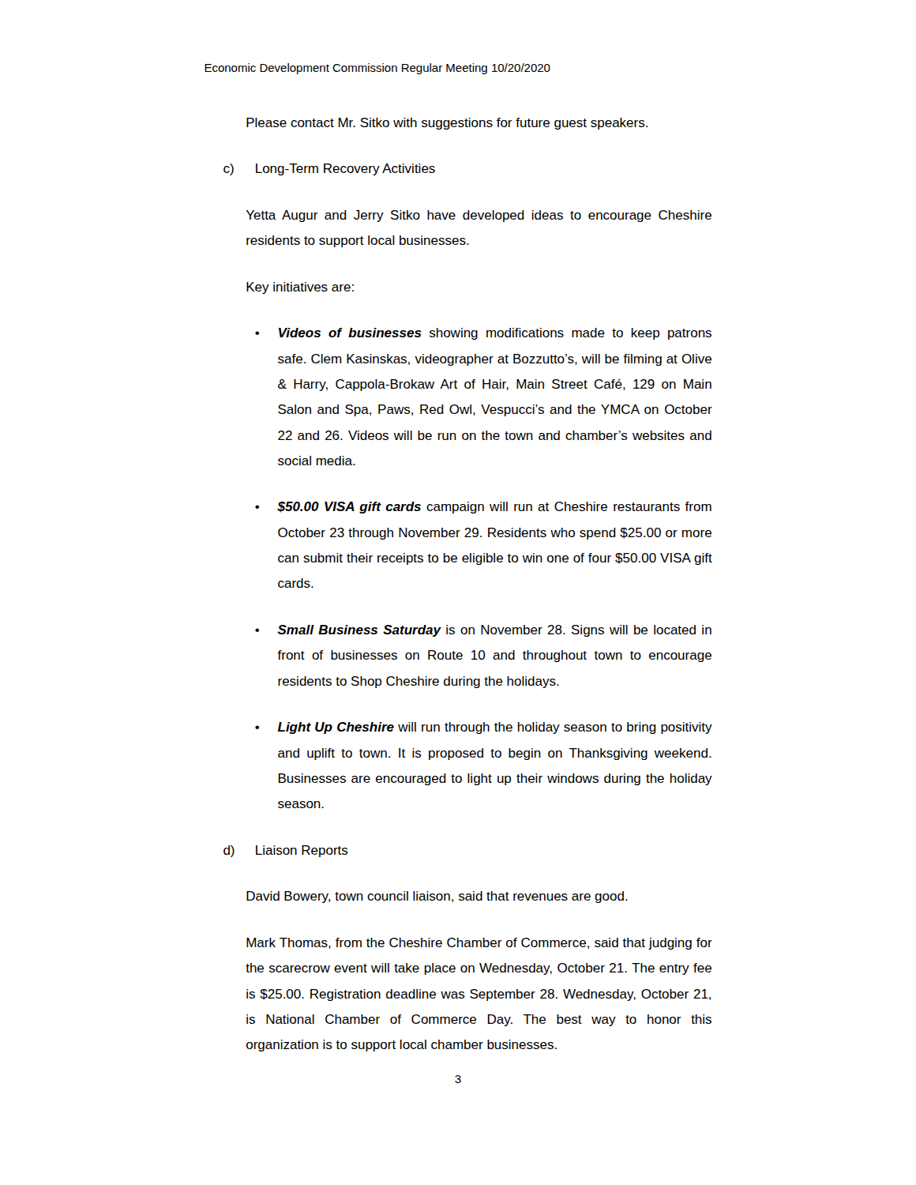Economic Development Commission Regular Meeting 10/20/2020
Please contact Mr. Sitko with suggestions for future guest speakers.
c)
Long-Term Recovery Activities
Yetta Augur and Jerry Sitko have developed ideas to encourage Cheshire residents to support local businesses.
Key initiatives are:
Videos of businesses showing modifications made to keep patrons safe. Clem Kasinskas, videographer at Bozzutto’s, will be filming at Olive & Harry, Cappola-Brokaw Art of Hair, Main Street Café, 129 on Main Salon and Spa, Paws, Red Owl, Vespucci’s and the YMCA on October 22 and 26. Videos will be run on the town and chamber’s websites and social media.
$50.00 VISA gift cards campaign will run at Cheshire restaurants from October 23 through November 29. Residents who spend $25.00 or more can submit their receipts to be eligible to win one of four $50.00 VISA gift cards.
Small Business Saturday is on November 28. Signs will be located in front of businesses on Route 10 and throughout town to encourage residents to Shop Cheshire during the holidays.
Light Up Cheshire will run through the holiday season to bring positivity and uplift to town. It is proposed to begin on Thanksgiving weekend. Businesses are encouraged to light up their windows during the holiday season.
d)
Liaison Reports
David Bowery, town council liaison, said that revenues are good.
Mark Thomas, from the Cheshire Chamber of Commerce, said that judging for the scarecrow event will take place on Wednesday, October 21. The entry fee is $25.00. Registration deadline was September 28. Wednesday, October 21, is National Chamber of Commerce Day. The best way to honor this organization is to support local chamber businesses.
3